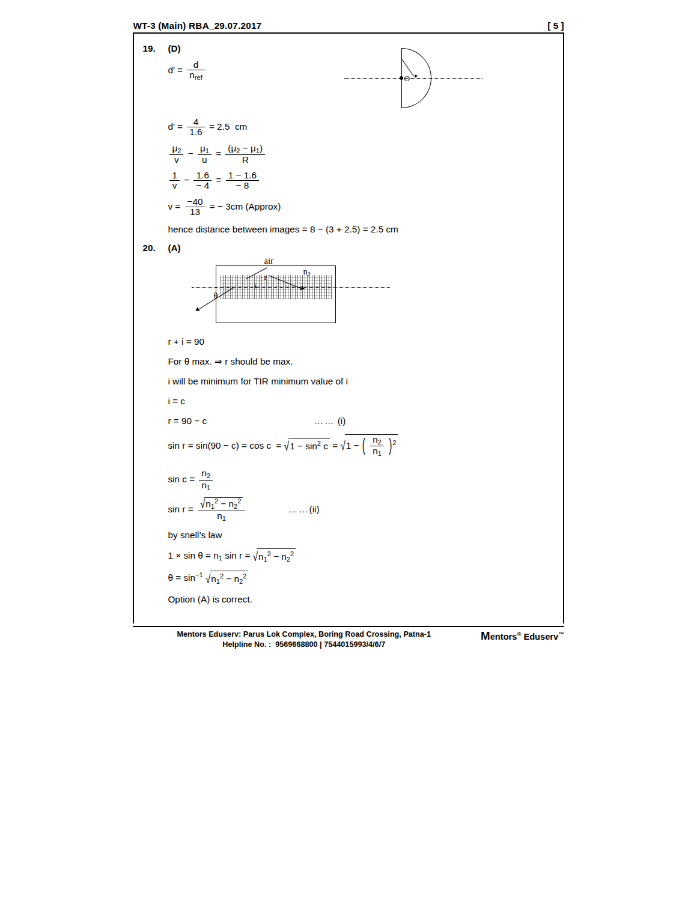WT-3 (Main) RBA_29.07.2017
[ 5 ]
19.
(D)
d′ = dnref
O
d′ = 41.6 = 2.5 cm
μ2 v − μ1 u = (μ2 − μ1) R
1 v − 1.6− 4 = 1 − 1.6− 8
v = −4013 = − 3cm (Approx)
hence distance between images = 8 − (3 + 2.5) = 2.5 cm
20.
(A)
air
n2
θ
i
r
r + i = 90
For θ max. ⇒ r should be max.
i will be minimum for TIR minimum value of i
i = c
r = 90 − c …… (i)
sin r = sin(90 − c) = cos c = √1 − sin2 c = √1 − ( n2 n1 ) 2
sin c = n2 n1
sin r = √n12 − n22 n1 ……(ii)
by snell’s law
1 × sin θ = n1 sin r = √n12 − n22
θ = sin−1 √n12 − n22
Option (A) is correct.
Mentors Eduserv: Parus Lok Complex, Boring Road Crossing, Patna-1
Helpline No. : 9569668800 | 7544015993/4/6/7
Mentors® Eduserv™